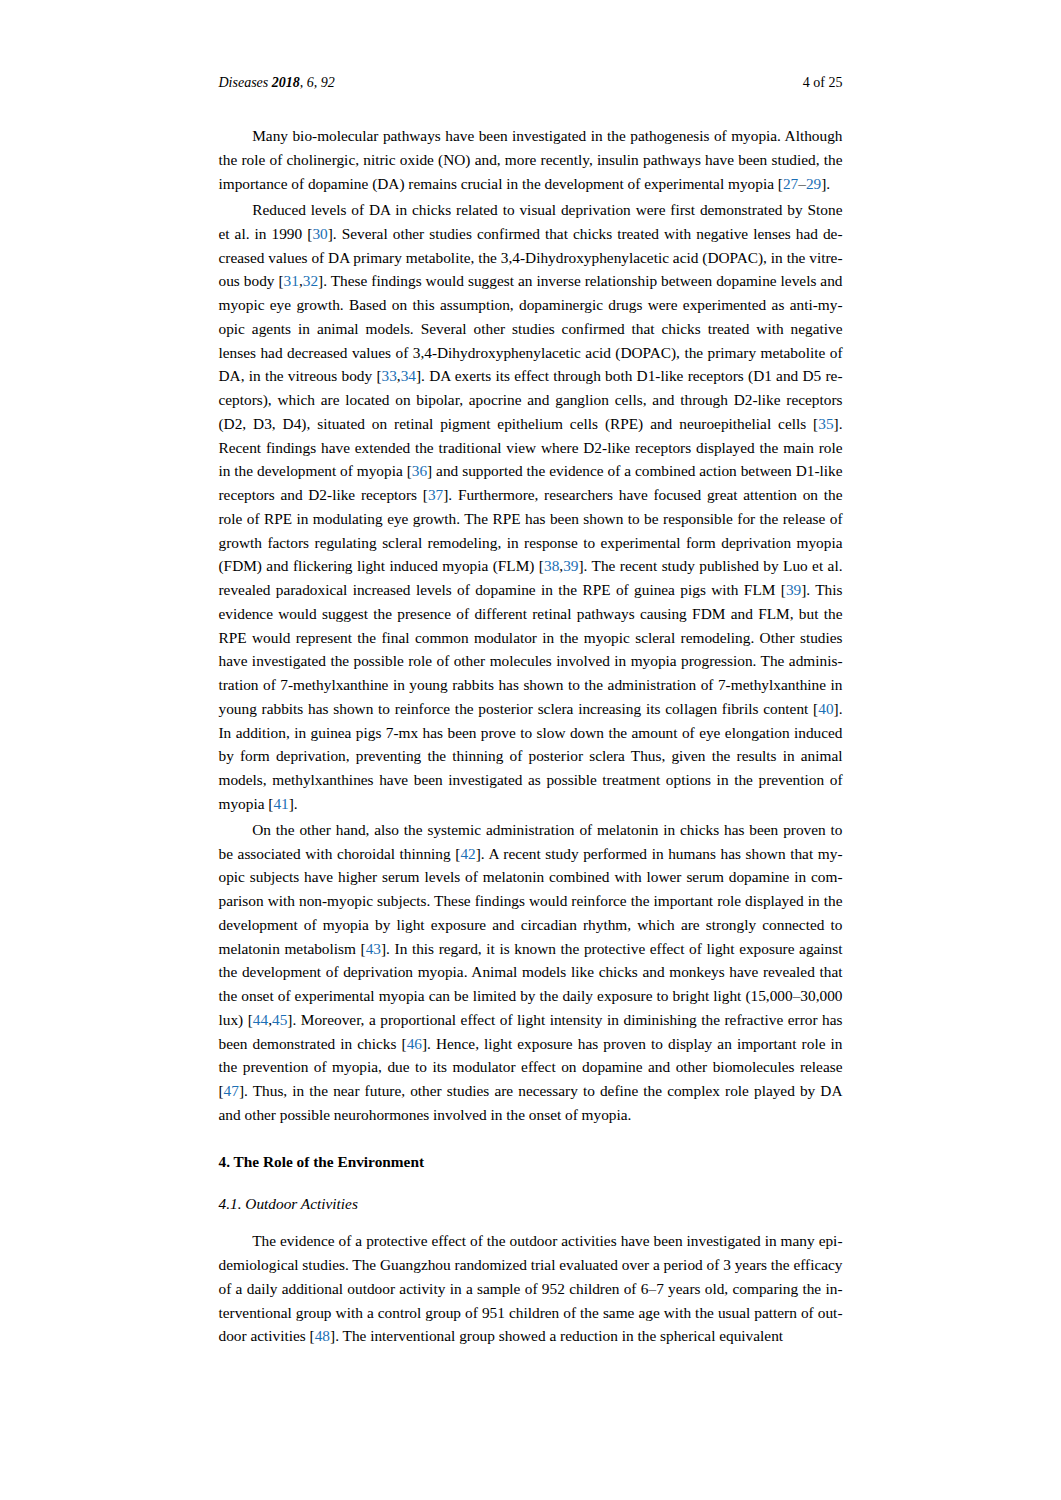Diseases 2018, 6, 92 4 of 25
Many bio-molecular pathways have been investigated in the pathogenesis of myopia. Although the role of cholinergic, nitric oxide (NO) and, more recently, insulin pathways have been studied, the importance of dopamine (DA) remains crucial in the development of experimental myopia [27–29].
Reduced levels of DA in chicks related to visual deprivation were first demonstrated by Stone et al. in 1990 [30]. Several other studies confirmed that chicks treated with negative lenses had decreased values of DA primary metabolite, the 3,4-Dihydroxyphenylacetic acid (DOPAC), in the vitreous body [31,32]. These findings would suggest an inverse relationship between dopamine levels and myopic eye growth. Based on this assumption, dopaminergic drugs were experimented as anti-myopic agents in animal models. Several other studies confirmed that chicks treated with negative lenses had decreased values of 3,4-Dihydroxyphenylacetic acid (DOPAC), the primary metabolite of DA, in the vitreous body [33,34]. DA exerts its effect through both D1-like receptors (D1 and D5 receptors), which are located on bipolar, apocrine and ganglion cells, and through D2-like receptors (D2, D3, D4), situated on retinal pigment epithelium cells (RPE) and neuroepithelial cells [35]. Recent findings have extended the traditional view where D2-like receptors displayed the main role in the development of myopia [36] and supported the evidence of a combined action between D1-like receptors and D2-like receptors [37]. Furthermore, researchers have focused great attention on the role of RPE in modulating eye growth. The RPE has been shown to be responsible for the release of growth factors regulating scleral remodeling, in response to experimental form deprivation myopia (FDM) and flickering light induced myopia (FLM) [38,39]. The recent study published by Luo et al. revealed paradoxical increased levels of dopamine in the RPE of guinea pigs with FLM [39]. This evidence would suggest the presence of different retinal pathways causing FDM and FLM, but the RPE would represent the final common modulator in the myopic scleral remodeling. Other studies have investigated the possible role of other molecules involved in myopia progression. The administration of 7-methylxanthine in young rabbits has shown to the administration of 7-methylxanthine in young rabbits has shown to reinforce the posterior sclera increasing its collagen fibrils content [40]. In addition, in guinea pigs 7-mx has been prove to slow down the amount of eye elongation induced by form deprivation, preventing the thinning of posterior sclera Thus, given the results in animal models, methylxanthines have been investigated as possible treatment options in the prevention of myopia [41].
On the other hand, also the systemic administration of melatonin in chicks has been proven to be associated with choroidal thinning [42]. A recent study performed in humans has shown that myopic subjects have higher serum levels of melatonin combined with lower serum dopamine in comparison with non-myopic subjects. These findings would reinforce the important role displayed in the development of myopia by light exposure and circadian rhythm, which are strongly connected to melatonin metabolism [43]. In this regard, it is known the protective effect of light exposure against the development of deprivation myopia. Animal models like chicks and monkeys have revealed that the onset of experimental myopia can be limited by the daily exposure to bright light (15,000–30,000 lux) [44,45]. Moreover, a proportional effect of light intensity in diminishing the refractive error has been demonstrated in chicks [46]. Hence, light exposure has proven to display an important role in the prevention of myopia, due to its modulator effect on dopamine and other biomolecules release [47]. Thus, in the near future, other studies are necessary to define the complex role played by DA and other possible neurohormones involved in the onset of myopia.
4. The Role of the Environment
4.1. Outdoor Activities
The evidence of a protective effect of the outdoor activities have been investigated in many epidemiological studies. The Guangzhou randomized trial evaluated over a period of 3 years the efficacy of a daily additional outdoor activity in a sample of 952 children of 6–7 years old, comparing the interventional group with a control group of 951 children of the same age with the usual pattern of outdoor activities [48]. The interventional group showed a reduction in the spherical equivalent